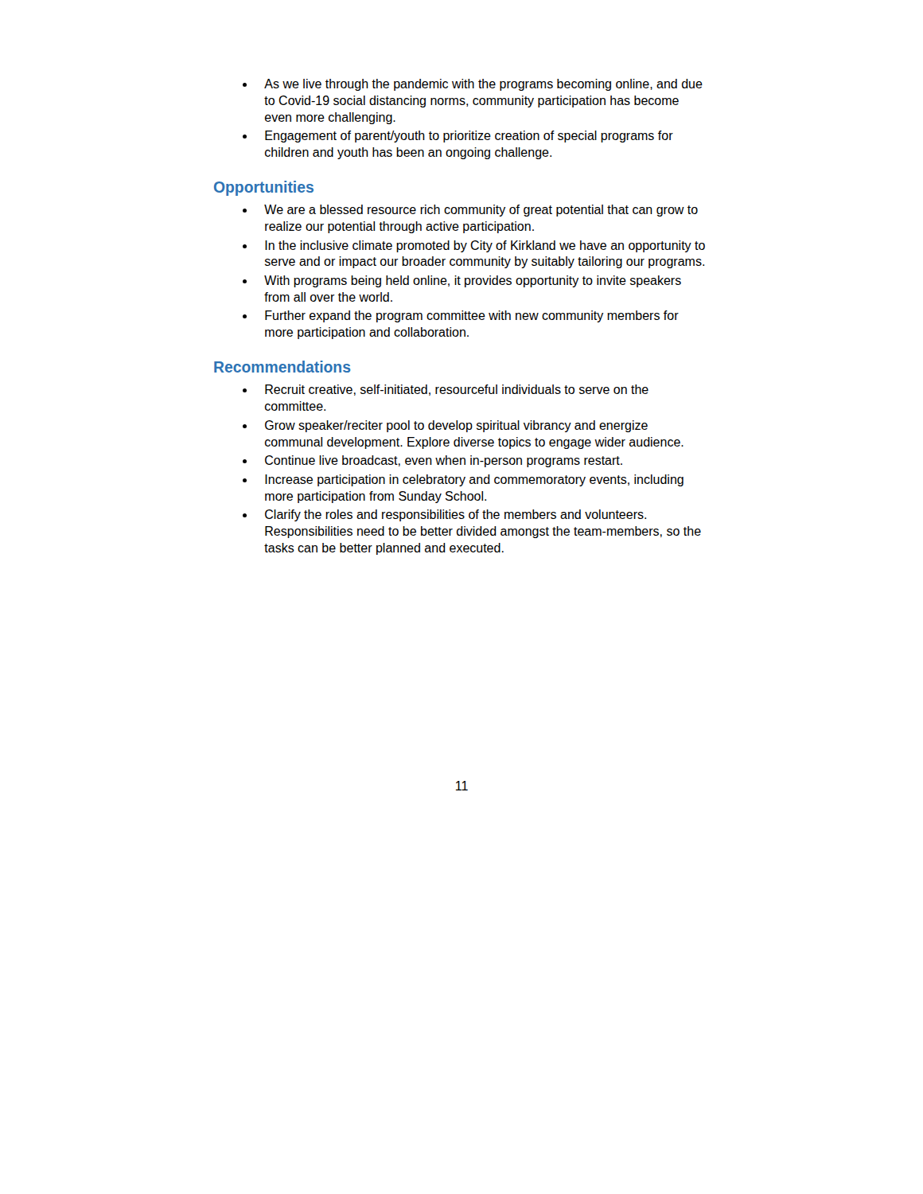As we live through the pandemic with the programs becoming online, and due to Covid-19 social distancing norms, community participation has become even more challenging.
Engagement of parent/youth to prioritize creation of special programs for children and youth has been an ongoing challenge.
Opportunities
We are a blessed resource rich community of great potential that can grow to realize our potential through active participation.
In the inclusive climate promoted by City of Kirkland we have an opportunity to serve and or impact our broader community by suitably tailoring our programs.
With programs being held online, it provides opportunity to invite speakers from all over the world.
Further expand the program committee with new community members for more participation and collaboration.
Recommendations
Recruit creative, self-initiated, resourceful individuals to serve on the committee.
Grow speaker/reciter pool to develop spiritual vibrancy and energize communal development. Explore diverse topics to engage wider audience.
Continue live broadcast, even when in-person programs restart.
Increase participation in celebratory and commemoratory events, including more participation from Sunday School.
Clarify the roles and responsibilities of the members and volunteers. Responsibilities need to be better divided amongst the team-members, so the tasks can be better planned and executed.
11